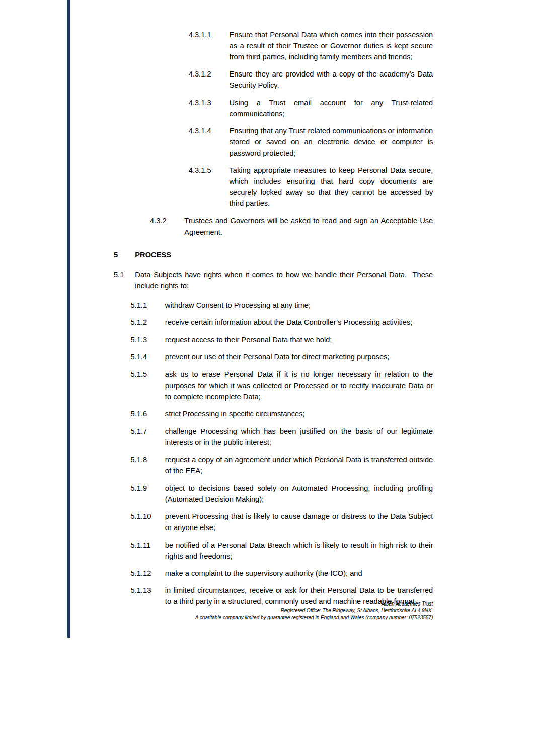4.3.1.1
Ensure that Personal Data which comes into their possession as a result of their Trustee or Governor duties is kept secure from third parties, including family members and friends;
4.3.1.2
Ensure they are provided with a copy of the academy’s Data Security Policy.
4.3.1.3
Using a Trust email account for any Trust-related communications;
4.3.1.4
Ensuring that any Trust-related communications or information stored or saved on an electronic device or computer is password protected;
4.3.1.5
Taking appropriate measures to keep Personal Data secure, which includes ensuring that hard copy documents are securely locked away so that they cannot be accessed by third parties.
4.3.2
Trustees and Governors will be asked to read and sign an Acceptable Use Agreement.
5 PROCESS
5.1
Data Subjects have rights when it comes to how we handle their Personal Data. These include rights to:
5.1.1
withdraw Consent to Processing at any time;
5.1.2
receive certain information about the Data Controller’s Processing activities;
5.1.3
request access to their Personal Data that we hold;
5.1.4
prevent our use of their Personal Data for direct marketing purposes;
5.1.5
ask us to erase Personal Data if it is no longer necessary in relation to the purposes for which it was collected or Processed or to rectify inaccurate Data or to complete incomplete Data;
5.1.6
strict Processing in specific circumstances;
5.1.7
challenge Processing which has been justified on the basis of our legitimate interests or in the public interest;
5.1.8
request a copy of an agreement under which Personal Data is transferred outside of the EEA;
5.1.9
object to decisions based solely on Automated Processing, including profiling (Automated Decision Making);
5.1.10
prevent Processing that is likely to cause damage or distress to the Data Subject or anyone else;
5.1.11
be notified of a Personal Data Breach which is likely to result in high risk to their rights and freedoms;
5.1.12
make a complaint to the supervisory authority (the ICO); and
5.1.13
in limited circumstances, receive or ask for their Personal Data to be transferred to a third party in a structured, commonly used and machine readable format.
Alban Academies Trust
Registered Office: The Ridgeway, St Albans, Hertfordshire AL4 9NX.
A charitable company limited by guarantee registered in England and Wales (company number: 07523557)